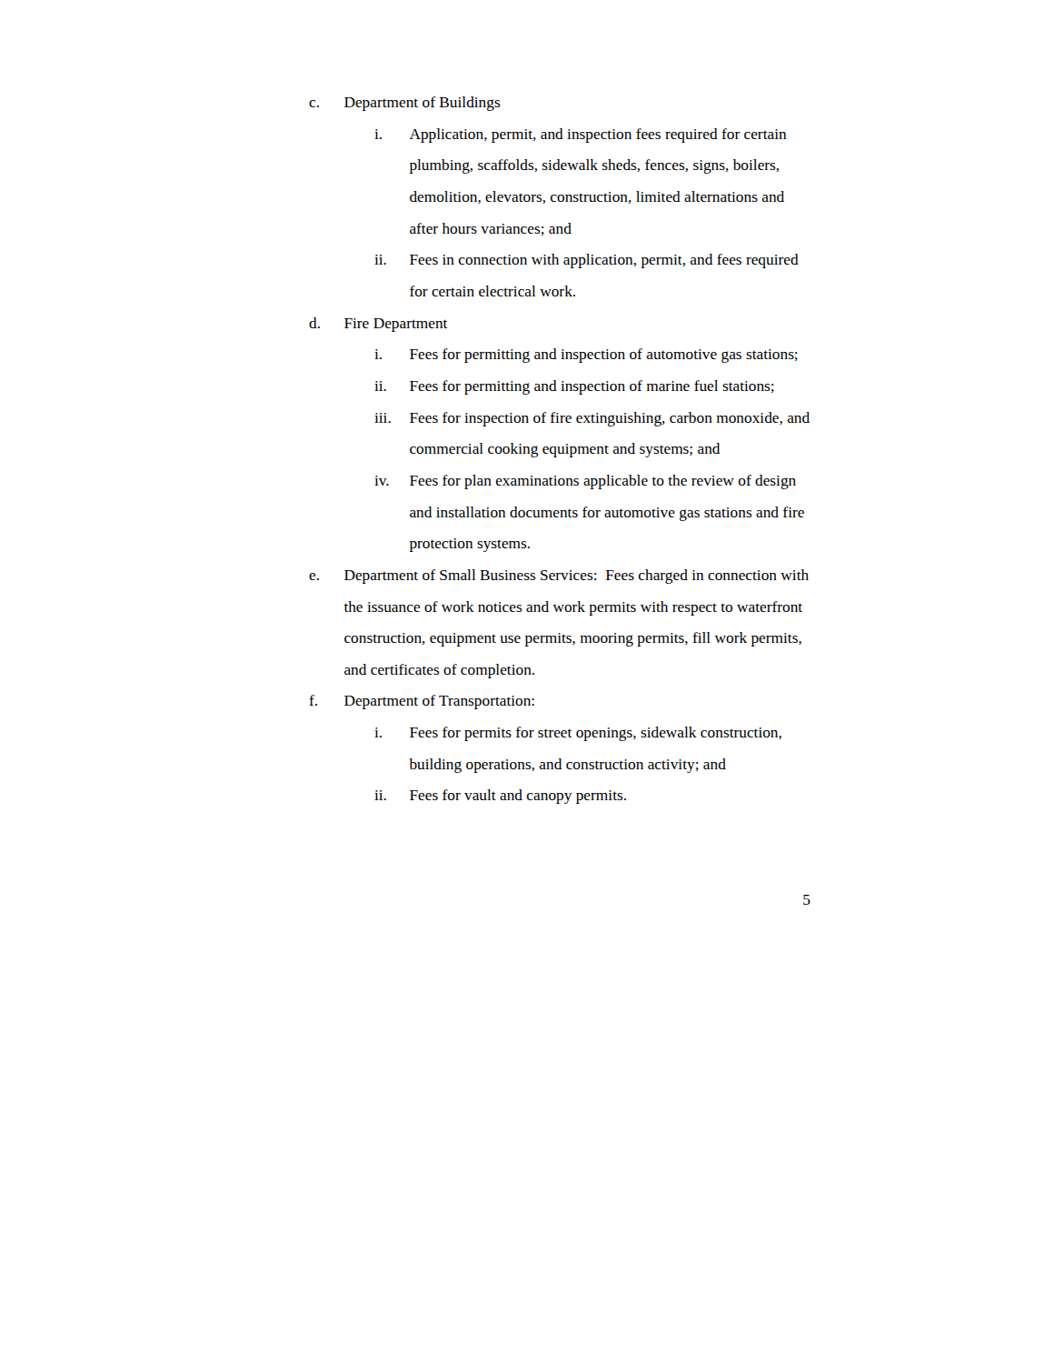c. Department of Buildings
i. Application, permit, and inspection fees required for certain plumbing, scaffolds, sidewalk sheds, fences, signs, boilers, demolition, elevators, construction, limited alternations and after hours variances; and
ii. Fees in connection with application, permit, and fees required for certain electrical work.
d. Fire Department
i. Fees for permitting and inspection of automotive gas stations;
ii. Fees for permitting and inspection of marine fuel stations;
iii. Fees for inspection of fire extinguishing, carbon monoxide, and commercial cooking equipment and systems; and
iv. Fees for plan examinations applicable to the review of design and installation documents for automotive gas stations and fire protection systems.
e. Department of Small Business Services: Fees charged in connection with the issuance of work notices and work permits with respect to waterfront construction, equipment use permits, mooring permits, fill work permits, and certificates of completion.
f. Department of Transportation:
i. Fees for permits for street openings, sidewalk construction, building operations, and construction activity; and
ii. Fees for vault and canopy permits.
5